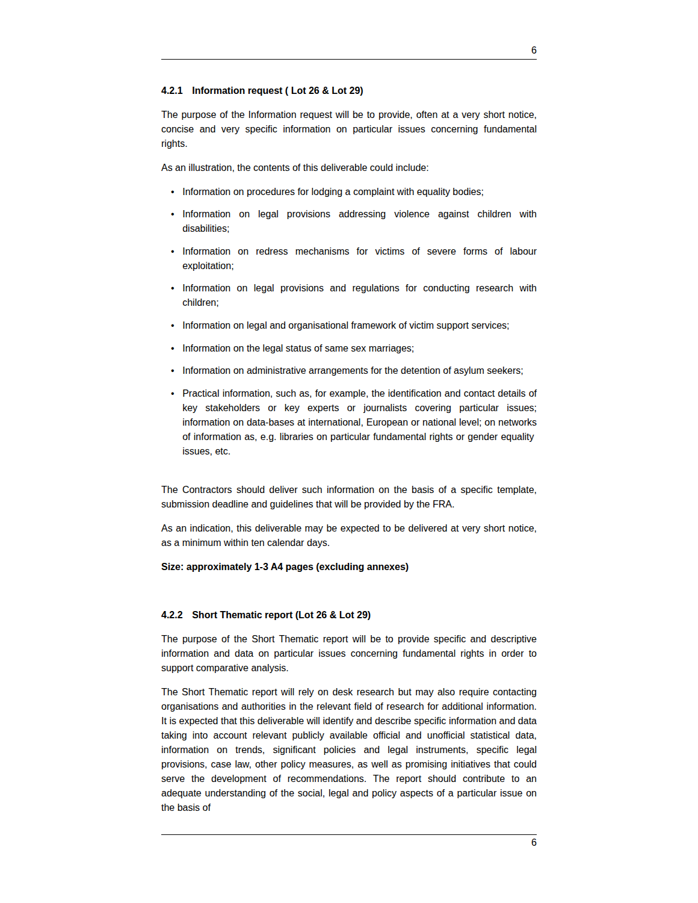6
4.2.1 Information request ( Lot 26 & Lot 29)
The purpose of the Information request will be to provide, often at a very short notice, concise and very specific information on particular issues concerning fundamental rights.
As an illustration, the contents of this deliverable could include:
Information on procedures for lodging a complaint with equality bodies;
Information on legal provisions addressing violence against children with disabilities;
Information on redress mechanisms for victims of severe forms of labour exploitation;
Information on legal provisions and regulations for conducting research with children;
Information on legal and organisational framework of victim support services;
Information on the legal status of same sex marriages;
Information on administrative arrangements for the detention of asylum seekers;
Practical information, such as, for example, the identification and contact details of key stakeholders or key experts or journalists covering particular issues; information on data-bases at international, European or national level; on networks of information as, e.g. libraries on particular fundamental rights or gender equality issues, etc.
The Contractors should deliver such information on the basis of a specific template, submission deadline and guidelines that will be provided by the FRA.
As an indication, this deliverable may be expected to be delivered at very short notice, as a minimum within ten calendar days.
Size: approximately 1-3 A4 pages (excluding annexes)
4.2.2 Short Thematic report (Lot 26 & Lot 29)
The purpose of the Short Thematic report will be to provide specific and descriptive information and data on particular issues concerning fundamental rights in order to support comparative analysis.
The Short Thematic report will rely on desk research but may also require contacting organisations and authorities in the relevant field of research for additional information. It is expected that this deliverable will identify and describe specific information and data taking into account relevant publicly available official and unofficial statistical data, information on trends, significant policies and legal instruments, specific legal provisions, case law, other policy measures, as well as promising initiatives that could serve the development of recommendations. The report should contribute to an adequate understanding of the social, legal and policy aspects of a particular issue on the basis of
6